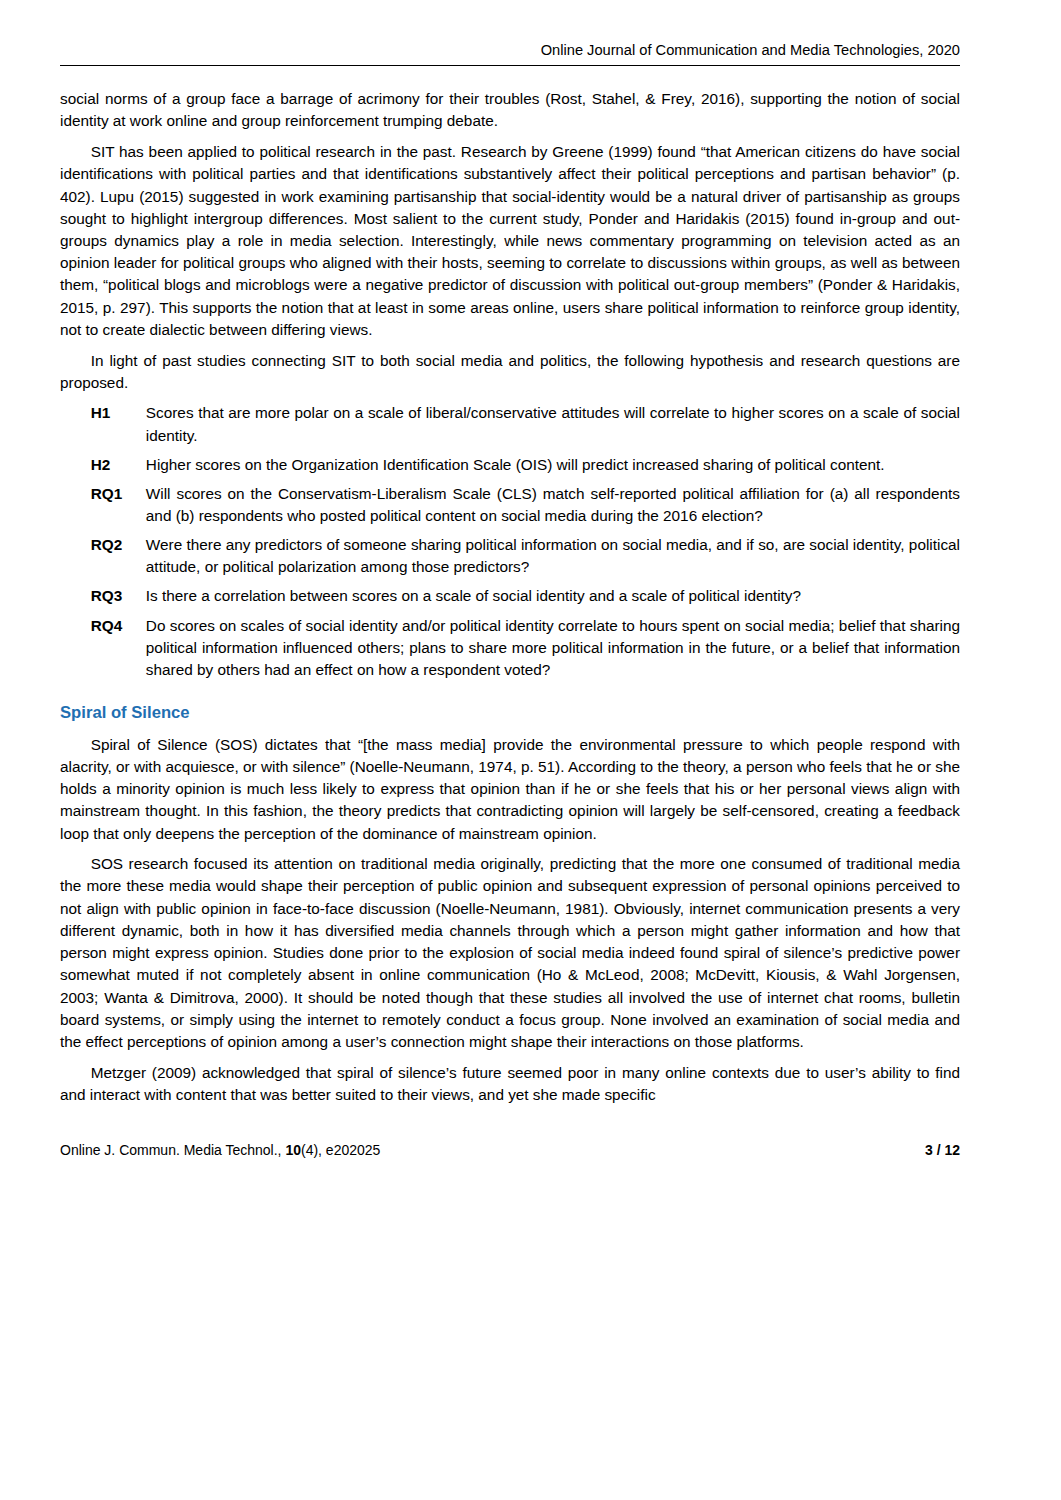Online Journal of Communication and Media Technologies, 2020
social norms of a group face a barrage of acrimony for their troubles (Rost, Stahel, & Frey, 2016), supporting the notion of social identity at work online and group reinforcement trumping debate.
SIT has been applied to political research in the past. Research by Greene (1999) found “that American citizens do have social identifications with political parties and that identifications substantively affect their political perceptions and partisan behavior” (p. 402). Lupu (2015) suggested in work examining partisanship that social-identity would be a natural driver of partisanship as groups sought to highlight intergroup differences. Most salient to the current study, Ponder and Haridakis (2015) found in-group and out-groups dynamics play a role in media selection. Interestingly, while news commentary programming on television acted as an opinion leader for political groups who aligned with their hosts, seeming to correlate to discussions within groups, as well as between them, “political blogs and microblogs were a negative predictor of discussion with political out-group members” (Ponder & Haridakis, 2015, p. 297). This supports the notion that at least in some areas online, users share political information to reinforce group identity, not to create dialectic between differing views.
In light of past studies connecting SIT to both social media and politics, the following hypothesis and research questions are proposed.
H1
Scores that are more polar on a scale of liberal/conservative attitudes will correlate to higher scores on a scale of social identity.
H2
Higher scores on the Organization Identification Scale (OIS) will predict increased sharing of political content.
RQ1
Will scores on the Conservatism-Liberalism Scale (CLS) match self-reported political affiliation for (a) all respondents and (b) respondents who posted political content on social media during the 2016 election?
RQ2
Were there any predictors of someone sharing political information on social media, and if so, are social identity, political attitude, or political polarization among those predictors?
RQ3
Is there a correlation between scores on a scale of social identity and a scale of political identity?
RQ4
Do scores on scales of social identity and/or political identity correlate to hours spent on social media; belief that sharing political information influenced others; plans to share more political information in the future, or a belief that information shared by others had an effect on how a respondent voted?
Spiral of Silence
Spiral of Silence (SOS) dictates that “[the mass media] provide the environmental pressure to which people respond with alacrity, or with acquiesce, or with silence” (Noelle-Neumann, 1974, p. 51). According to the theory, a person who feels that he or she holds a minority opinion is much less likely to express that opinion than if he or she feels that his or her personal views align with mainstream thought. In this fashion, the theory predicts that contradicting opinion will largely be self-censored, creating a feedback loop that only deepens the perception of the dominance of mainstream opinion.
SOS research focused its attention on traditional media originally, predicting that the more one consumed of traditional media the more these media would shape their perception of public opinion and subsequent expression of personal opinions perceived to not align with public opinion in face-to-face discussion (Noelle-Neumann, 1981). Obviously, internet communication presents a very different dynamic, both in how it has diversified media channels through which a person might gather information and how that person might express opinion. Studies done prior to the explosion of social media indeed found spiral of silence’s predictive power somewhat muted if not completely absent in online communication (Ho & McLeod, 2008; McDevitt, Kiousis, & Wahl Jorgensen, 2003; Wanta & Dimitrova, 2000). It should be noted though that these studies all involved the use of internet chat rooms, bulletin board systems, or simply using the internet to remotely conduct a focus group. None involved an examination of social media and the effect perceptions of opinion among a user’s connection might shape their interactions on those platforms.
Metzger (2009) acknowledged that spiral of silence’s future seemed poor in many online contexts due to user’s ability to find and interact with content that was better suited to their views, and yet she made specific
Online J. Commun. Media Technol., 10(4), e202025 3 / 12